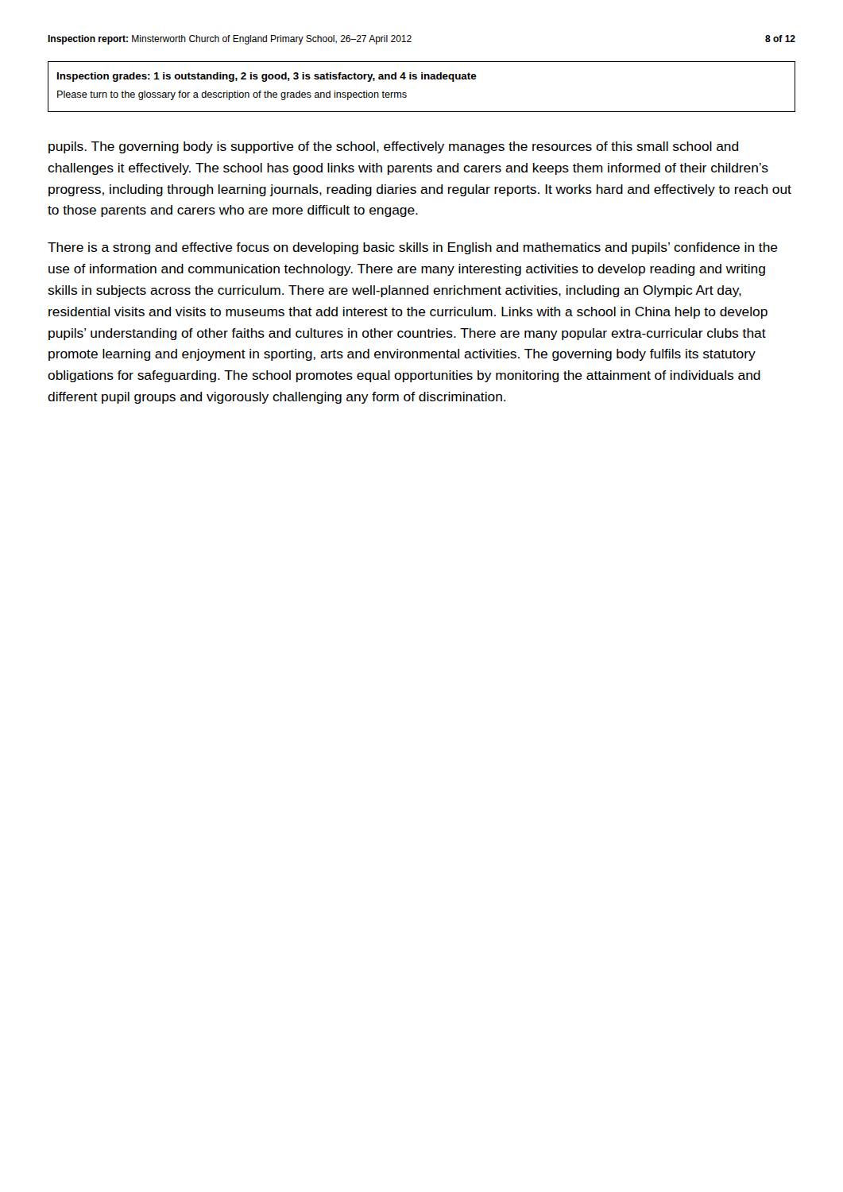Inspection report: Minsterworth Church of England Primary School, 26–27 April 2012
8 of 12
Inspection grades: 1 is outstanding, 2 is good, 3 is satisfactory, and 4 is inadequate
Please turn to the glossary for a description of the grades and inspection terms
pupils. The governing body is supportive of the school, effectively manages the resources of this small school and challenges it effectively. The school has good links with parents and carers and keeps them informed of their children’s progress, including through learning journals, reading diaries and regular reports. It works hard and effectively to reach out to those parents and carers who are more difficult to engage.
There is a strong and effective focus on developing basic skills in English and mathematics and pupils’ confidence in the use of information and communication technology. There are many interesting activities to develop reading and writing skills in subjects across the curriculum. There are well-planned enrichment activities, including an Olympic Art day, residential visits and visits to museums that add interest to the curriculum. Links with a school in China help to develop pupils’ understanding of other faiths and cultures in other countries. There are many popular extra-curricular clubs that promote learning and enjoyment in sporting, arts and environmental activities. The governing body fulfils its statutory obligations for safeguarding. The school promotes equal opportunities by monitoring the attainment of individuals and different pupil groups and vigorously challenging any form of discrimination.